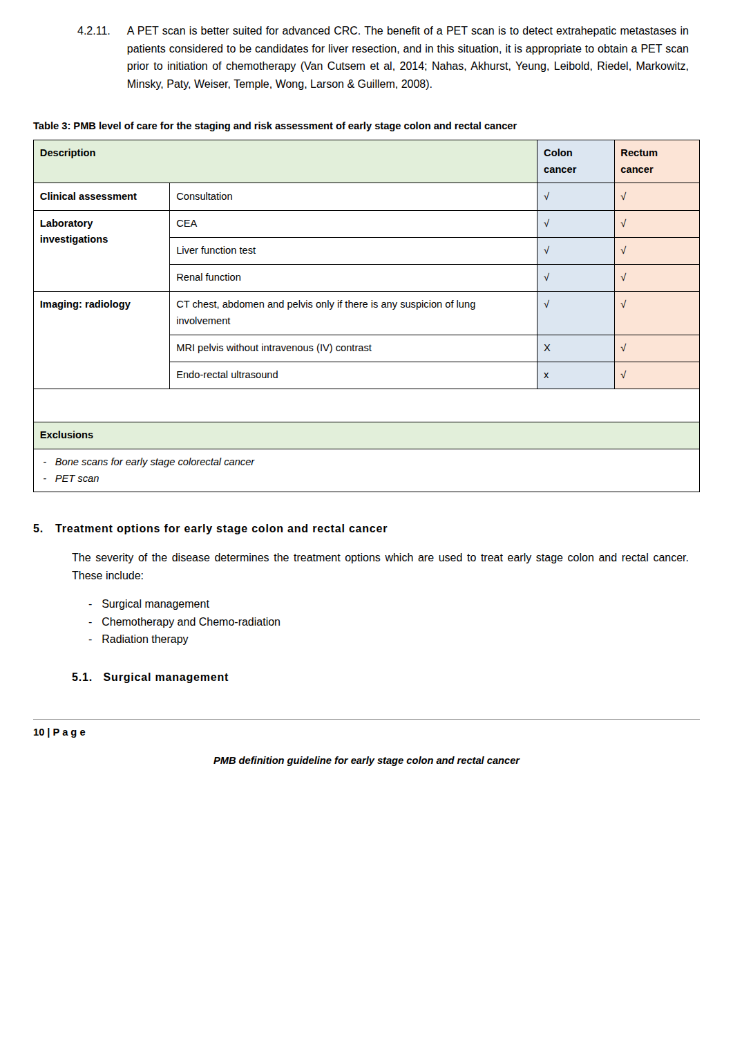4.2.11.
A PET scan is better suited for advanced CRC. The benefit of a PET scan is to detect extrahepatic metastases in patients considered to be candidates for liver resection, and in this situation, it is appropriate to obtain a PET scan prior to initiation of chemotherapy (Van Cutsem et al, 2014; Nahas, Akhurst, Yeung, Leibold, Riedel, Markowitz, Minsky, Paty, Weiser, Temple, Wong, Larson & Guillem, 2008).
Table 3: PMB level of care for the staging and risk assessment of early stage colon and rectal cancer
| Description | Colon cancer | Rectum cancer |
| --- | --- | --- |
| Clinical assessment | Consultation | √ | √ |
| Laboratory investigations | CEA | √ | √ |
| Liver function test | √ | √ |
| Renal function | √ | √ |
| Imaging: radiology | CT chest, abdomen and pelvis only if there is any suspicion of lung involvement | √ | √ |
| MRI pelvis without intravenous (IV) contrast | X | √ |
| Endo-rectal ultrasound | x | √ |
| Exclusions |
| Bone scans for early stage colorectal cancer PET scan |
5. Treatment options for early stage colon and rectal cancer
The severity of the disease determines the treatment options which are used to treat early stage colon and rectal cancer. These include:
Surgical management
Chemotherapy and Chemo-radiation
Radiation therapy
5.1. Surgical management
10 | P a g e
PMB definition guideline for early stage colon and rectal cancer